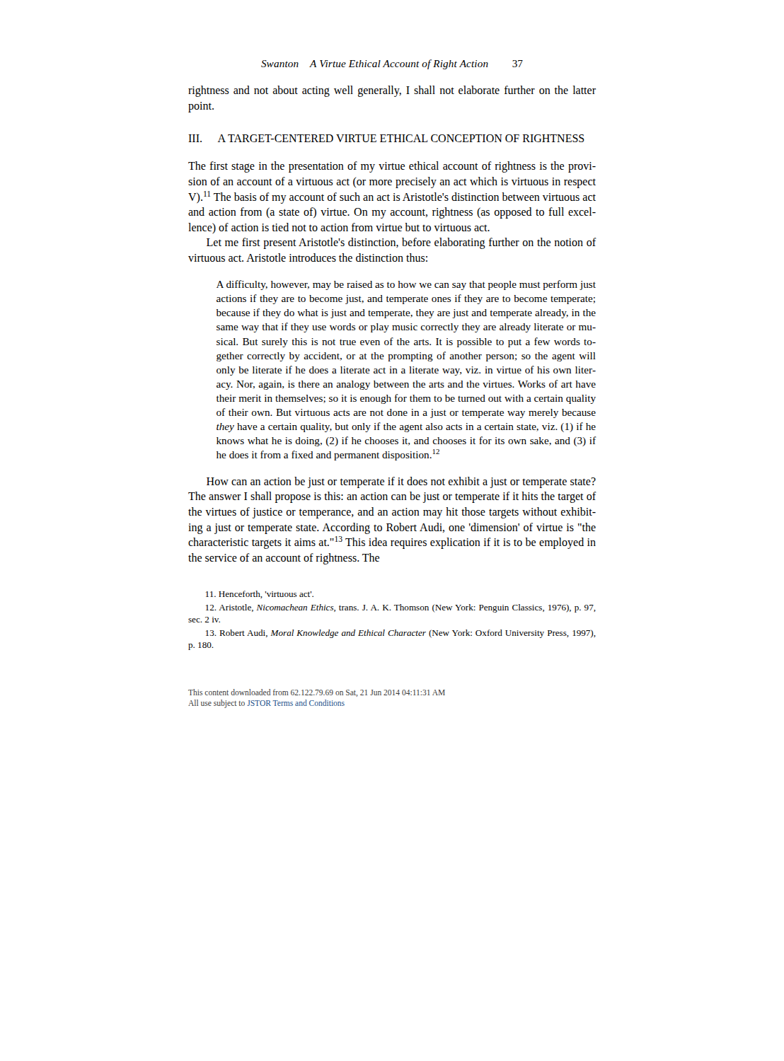Swanton A Virtue Ethical Account of Right Action 37
rightness and not about acting well generally, I shall not elaborate further on the latter point.
III. A Target-Centered Virtue Ethical Conception of Rightness
The first stage in the presentation of my virtue ethical account of rightness is the provision of an account of a virtuous act (or more precisely an act which is virtuous in respect V).11 The basis of my account of such an act is Aristotle's distinction between virtuous act and action from (a state of) virtue. On my account, rightness (as opposed to full excellence) of action is tied not to action from virtue but to virtuous act.
Let me first present Aristotle's distinction, before elaborating further on the notion of virtuous act. Aristotle introduces the distinction thus:
A difficulty, however, may be raised as to how we can say that people must perform just actions if they are to become just, and temperate ones if they are to become temperate; because if they do what is just and temperate, they are just and temperate already, in the same way that if they use words or play music correctly they are already literate or musical. But surely this is not true even of the arts. It is possible to put a few words together correctly by accident, or at the prompting of another person; so the agent will only be literate if he does a literate act in a literate way, viz. in virtue of his own literacy. Nor, again, is there an analogy between the arts and the virtues. Works of art have their merit in themselves; so it is enough for them to be turned out with a certain quality of their own. But virtuous acts are not done in a just or temperate way merely because they have a certain quality, but only if the agent also acts in a certain state, viz. (1) if he knows what he is doing, (2) if he chooses it, and chooses it for its own sake, and (3) if he does it from a fixed and permanent disposition.12
How can an action be just or temperate if it does not exhibit a just or temperate state? The answer I shall propose is this: an action can be just or temperate if it hits the target of the virtues of justice or temperance, and an action may hit those targets without exhibiting a just or temperate state. According to Robert Audi, one 'dimension' of virtue is "the characteristic targets it aims at."13 This idea requires explication if it is to be employed in the service of an account of rightness. The
11. Henceforth, 'virtuous act'.
12. Aristotle, Nicomachean Ethics, trans. J. A. K. Thomson (New York: Penguin Classics, 1976), p. 97, sec. 2 iv.
13. Robert Audi, Moral Knowledge and Ethical Character (New York: Oxford University Press, 1997), p. 180.
This content downloaded from 62.122.79.69 on Sat, 21 Jun 2014 04:11:31 AM
All use subject to JSTOR Terms and Conditions